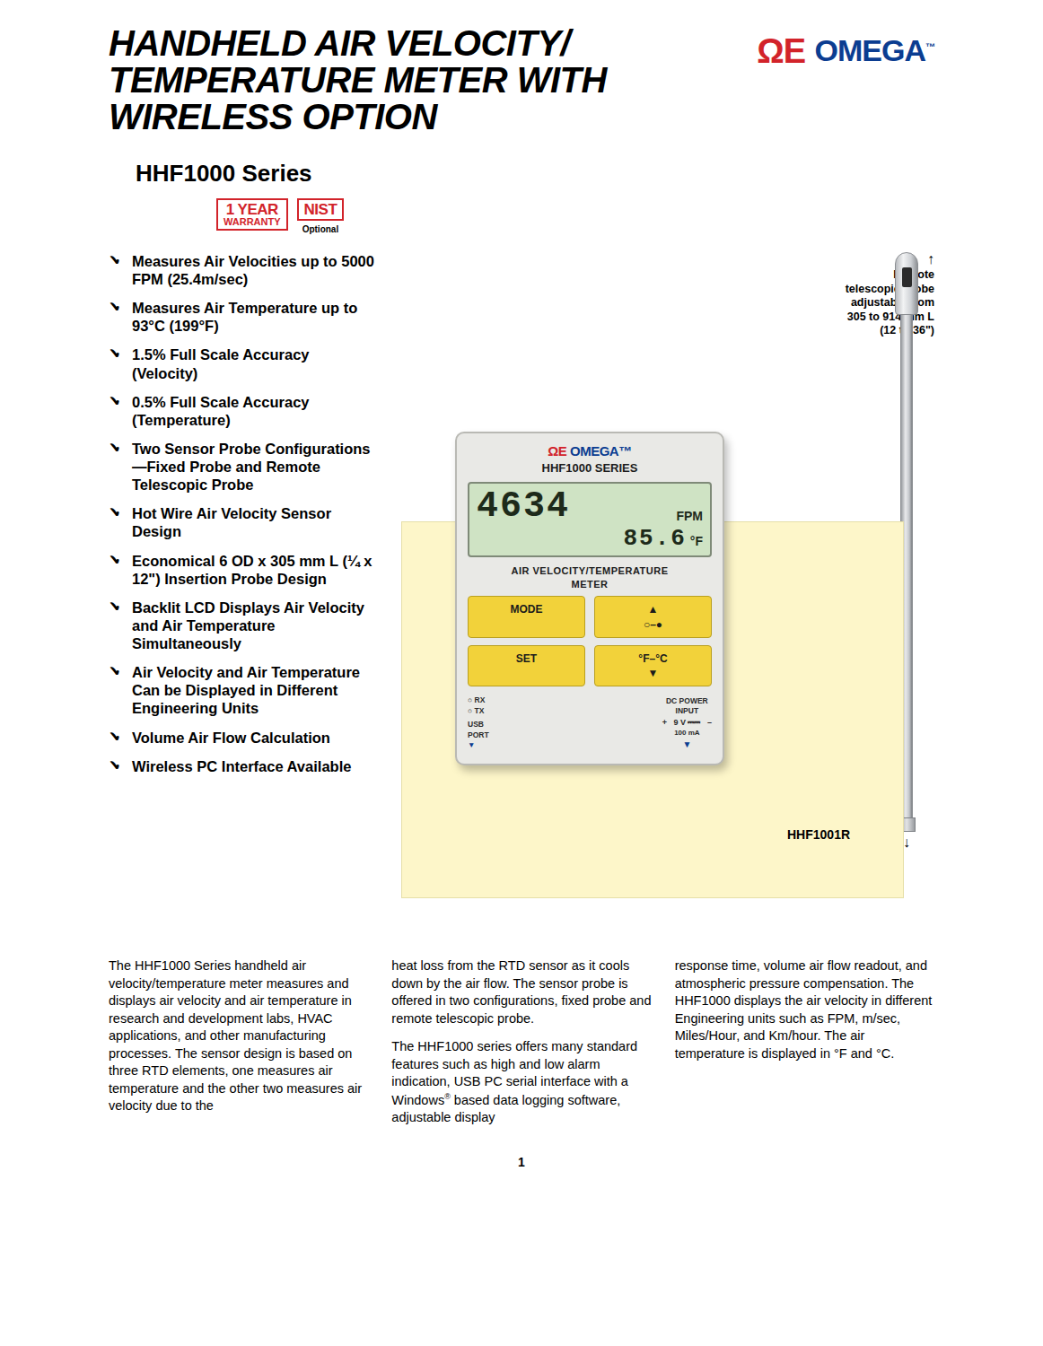Handheld Air Velocity/ Temperature Meter with Wireless Option
ΩE OMEGA™
HHF1000 Series
1 YEAR WARRANTY
NIST
Optional
Measures Air Velocities up to 5000 FPM (25.4m/sec)
Measures Air Temperature up to 93°C (199°F)
1.5% Full Scale Accuracy (Velocity)
0.5% Full Scale Accuracy (Temperature)
Two Sensor Probe Configurations—Fixed Probe and Remote Telescopic Probe
Hot Wire Air Velocity Sensor Design
Economical 6 OD x 305 mm L (¼ x 12") Insertion Probe Design
Backlit LCD Displays Air Velocity and Air Temperature Simultaneously
Air Velocity and Air Temperature Can be Displayed in Different Engineering Units
Volume Air Flow Calculation
Wireless PC Interface Available
↑ Remote
telescopic probe
adjustable from
305 to 914 mm L
(12 to 36")
↓
ΩE OMEGA™
HHF1000 SERIES
4634 FPM
85.6 °F
AIR VELOCITY/TEMPERATURE
METER
MODE
▲
○–●
SET
°F–°C
▼
○ RX ○ TX USB
PORT ▼
DC POWER
INPUT
+ 9 V ⎓⎓ –
100 mA
▼
HHF1001R
The HHF1000 Series handheld air velocity/temperature meter measures and displays air velocity and air temperature in research and development labs, HVAC applications, and other manufacturing processes. The sensor design is based on three RTD elements, one measures air temperature and the other two measures air velocity due to the
heat loss from the RTD sensor as it cools down by the air flow. The sensor probe is offered in two configurations, fixed probe and remote telescopic probe.
The HHF1000 series offers many standard features such as high and low alarm indication, USB PC serial interface with a Windows® based data logging software, adjustable display
response time, volume air flow readout, and atmospheric pressure compensation. The HHF1000 displays the air velocity in different Engineering units such as FPM, m/sec, Miles/Hour, and Km/hour. The air temperature is displayed in °F and °C.
1